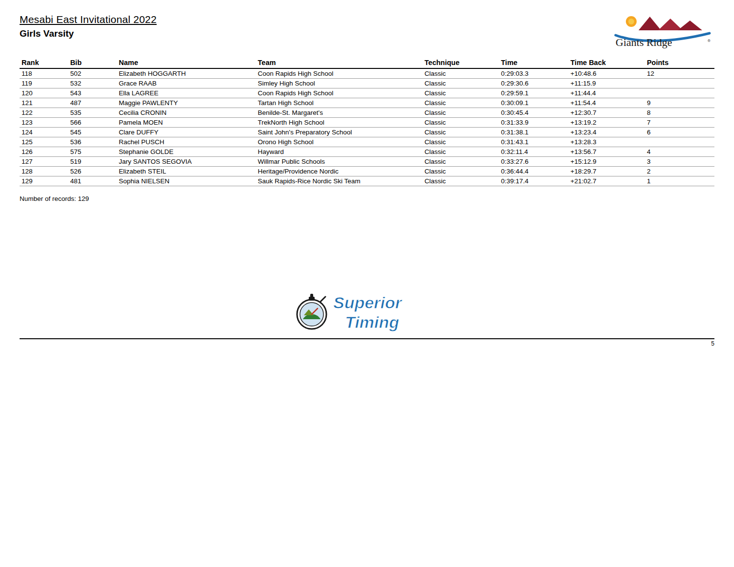Mesabi East Invitational 2022
Girls Varsity
Giants Ridge ®
| Rank | Bib | Name | Team | Technique | Time | Time Back | Points |
| --- | --- | --- | --- | --- | --- | --- | --- |
| 118 | 502 | Elizabeth HOGGARTH | Coon Rapids High School | Classic | 0:29:03.3 | +10:48.6 | 12 |
| 119 | 532 | Grace RAAB | Simley High School | Classic | 0:29:30.6 | +11:15.9 | |
| 120 | 543 | Ella LAGREE | Coon Rapids High School | Classic | 0:29:59.1 | +11:44.4 | |
| 121 | 487 | Maggie PAWLENTY | Tartan High School | Classic | 0:30:09.1 | +11:54.4 | 9 |
| 122 | 535 | Cecilia CRONIN | Benilde-St. Margaret's | Classic | 0:30:45.4 | +12:30.7 | 8 |
| 123 | 566 | Pamela MOEN | TrekNorth High School | Classic | 0:31:33.9 | +13:19.2 | 7 |
| 124 | 545 | Clare DUFFY | Saint John's Preparatory School | Classic | 0:31:38.1 | +13:23.4 | 6 |
| 125 | 536 | Rachel PUSCH | Orono High School | Classic | 0:31:43.1 | +13:28.3 | |
| 126 | 575 | Stephanie GOLDE | Hayward | Classic | 0:32:11.4 | +13:56.7 | 4 |
| 127 | 519 | Jary SANTOS SEGOVIA | Willmar Public Schools | Classic | 0:33:27.6 | +15:12.9 | 3 |
| 128 | 526 | Elizabeth STEIL | Heritage/Providence Nordic | Classic | 0:36:44.4 | +18:29.7 | 2 |
| 129 | 481 | Sophia NIELSEN | Sauk Rapids-Rice Nordic Ski Team | Classic | 0:39:17.4 | +21:02.7 | 1 |
Number of records: 129
Superior Timing
5